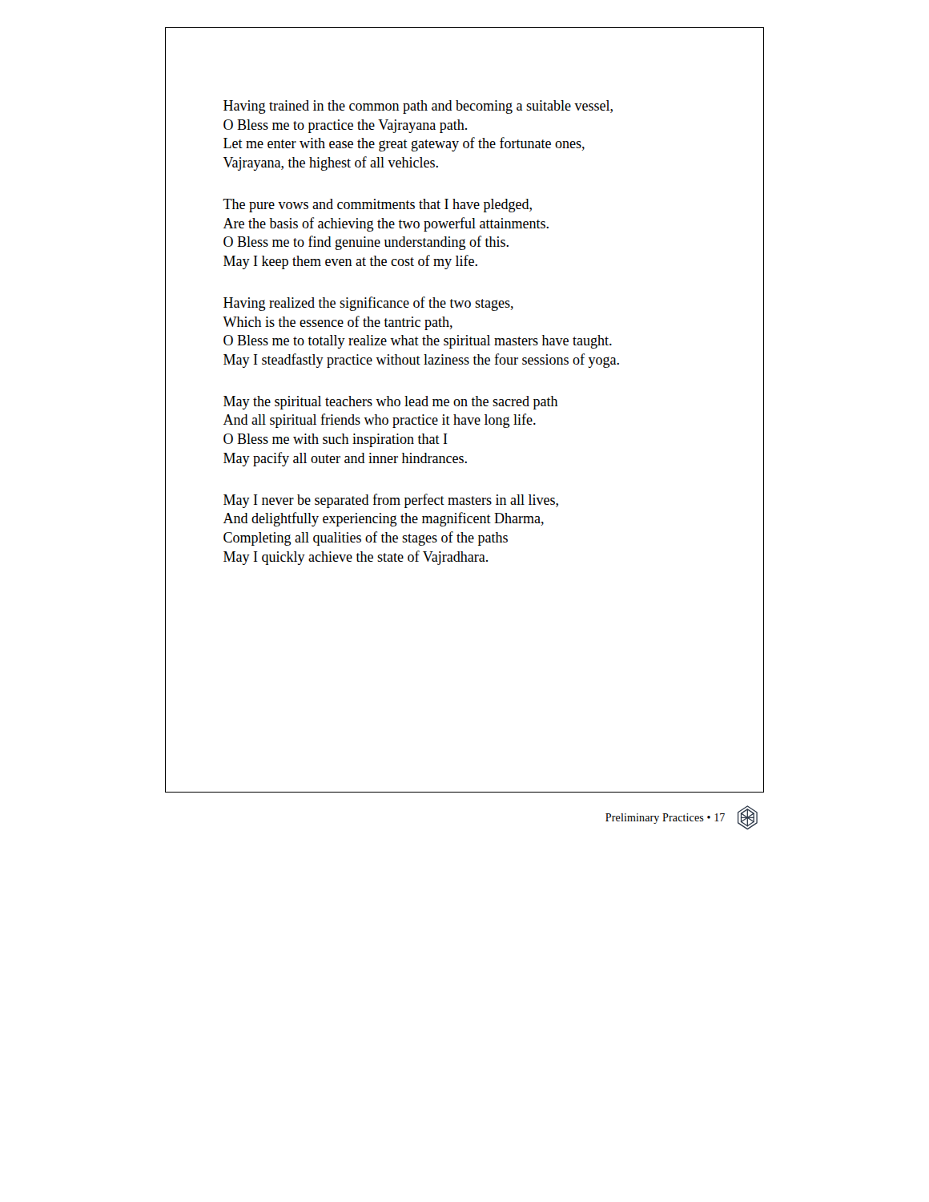Having trained in the common path and becoming a suitable vessel,
O Bless me to practice the Vajrayana path.
Let me enter with ease the great gateway of the fortunate ones,
Vajrayana, the highest of all vehicles.
The pure vows and commitments that I have pledged,
Are the basis of achieving the two powerful attainments.
O Bless me to find genuine understanding of this.
May I keep them even at the cost of my life.
Having realized the significance of the two stages,
Which is the essence of the tantric path,
O Bless me to totally realize what the spiritual masters have taught.
May I steadfastly practice without laziness the four sessions of yoga.
May the spiritual teachers who lead me on the sacred path
And all spiritual friends who practice it have long life.
O Bless me with such inspiration that I
May pacify all outer and inner hindrances.
May I never be separated from perfect masters in all lives,
And delightfully experiencing the magnificent Dharma,
Completing all qualities of the stages of the paths
May I quickly achieve the state of Vajradhara.
Preliminary Practices • 17